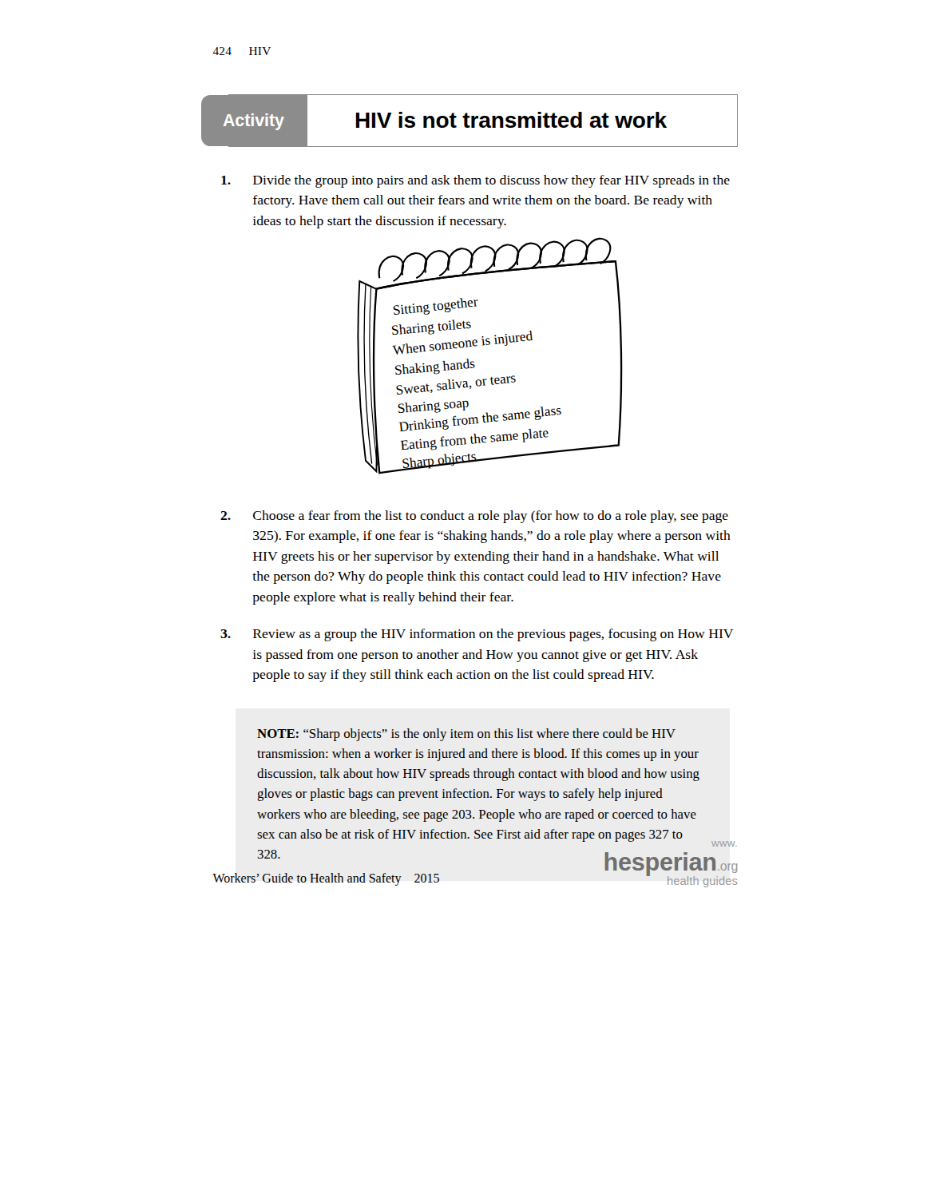424 HIV
Activity
HIV is not transmitted at work
Divide the group into pairs and ask them to discuss how they fear HIV spreads in the factory. Have them call out their fears and write them on the board. Be ready with ideas to help start the discussion if necessary.
Sitting together Sharing toilets When someone is injured Shaking hands Sweat, saliva, or tears Sharing soap Drinking from the same glass Eating from the same plate Sharp objects
Choose a fear from the list to conduct a role play (for how to do a role play, see page 325). For example, if one fear is “shaking hands,” do a role play where a person with HIV greets his or her supervisor by extending their hand in a handshake. What will the person do? Why do people think this contact could lead to HIV infection? Have people explore what is really behind their fear.
Review as a group the HIV information on the previous pages, focusing on How HIV is passed from one person to another and How you cannot give or get HIV. Ask people to say if they still think each action on the list could spread HIV.
NOTE: “Sharp objects” is the only item on this list where there could be HIV transmission: when a worker is injured and there is blood. If this comes up in your discussion, talk about how HIV spreads through contact with blood and how using gloves or plastic bags can prevent infection. For ways to safely help injured workers who are bleeding, see page 203. People who are raped or coerced to have sex can also be at risk of HIV infection. See First aid after rape on pages 327 to 328.
Workers’ Guide to Health and Safety 2015
www.
hesperian.org
health guides